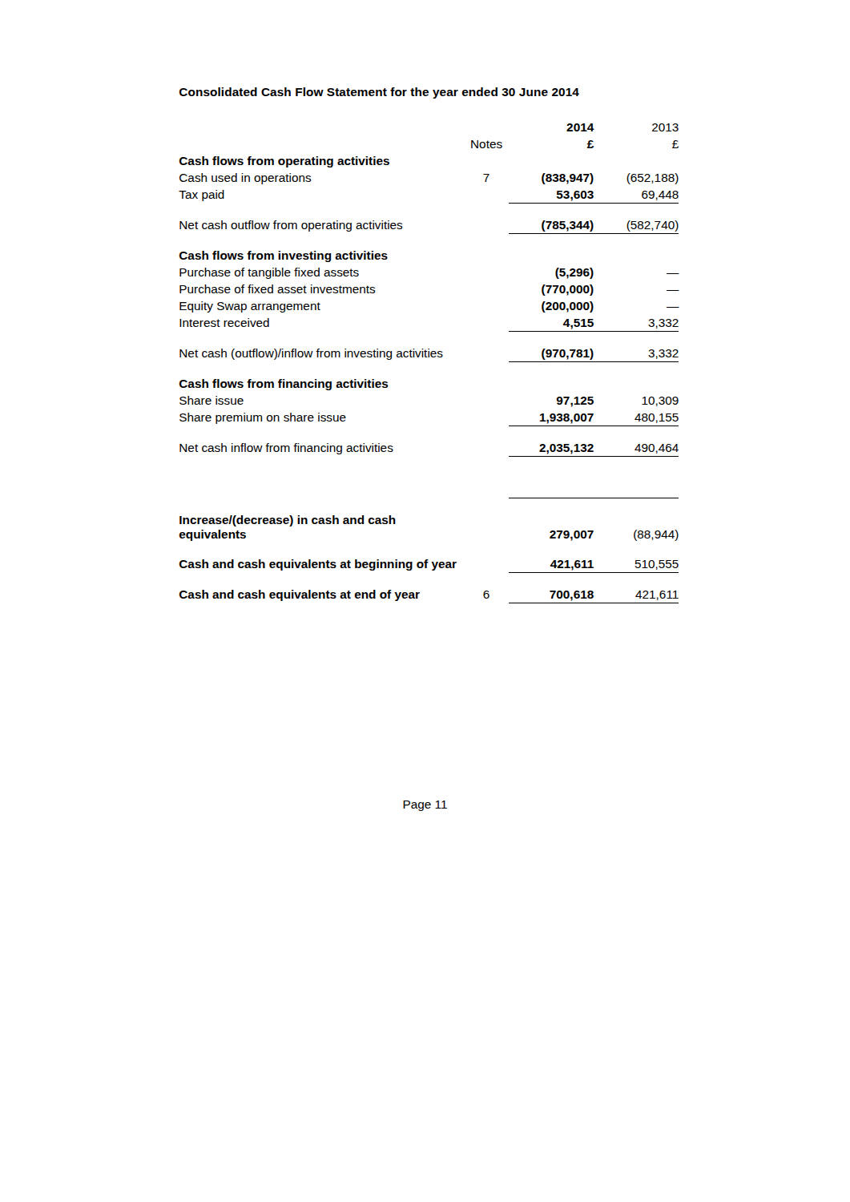Consolidated Cash Flow Statement for the year ended 30 June 2014
| | | 2014 | 2013 |
| | Notes | £ | £ |
| Cash flows from operating activities | | | |
| Cash used in operations | 7 | (838,947) | (652,188) |
| Tax paid | | 53,603 | 69,448 |
| Net cash outflow from operating activities | | (785,344) | (582,740) |
| Cash flows from investing activities | | | |
| Purchase of tangible fixed assets | | (5,296) | — |
| Purchase of fixed asset investments | | (770,000) | — |
| Equity Swap arrangement | | (200,000) | — |
| Interest received | | 4,515 | 3,332 |
| Net cash (outflow)/inflow from investing activities | | (970,781) | 3,332 |
| Cash flows from financing activities | | | |
| Share issue | | 97,125 | 10,309 |
| Share premium on share issue | | 1,938,007 | 480,155 |
| Net cash inflow from financing activities | | 2,035,132 | 490,464 |
| Increase/(decrease) in cash and cash equivalents | | 279,007 | (88,944) |
| Cash and cash equivalents at beginning of year | | 421,611 | 510,555 |
| Cash and cash equivalents at end of year | 6 | 700,618 | 421,611 |
Page 11